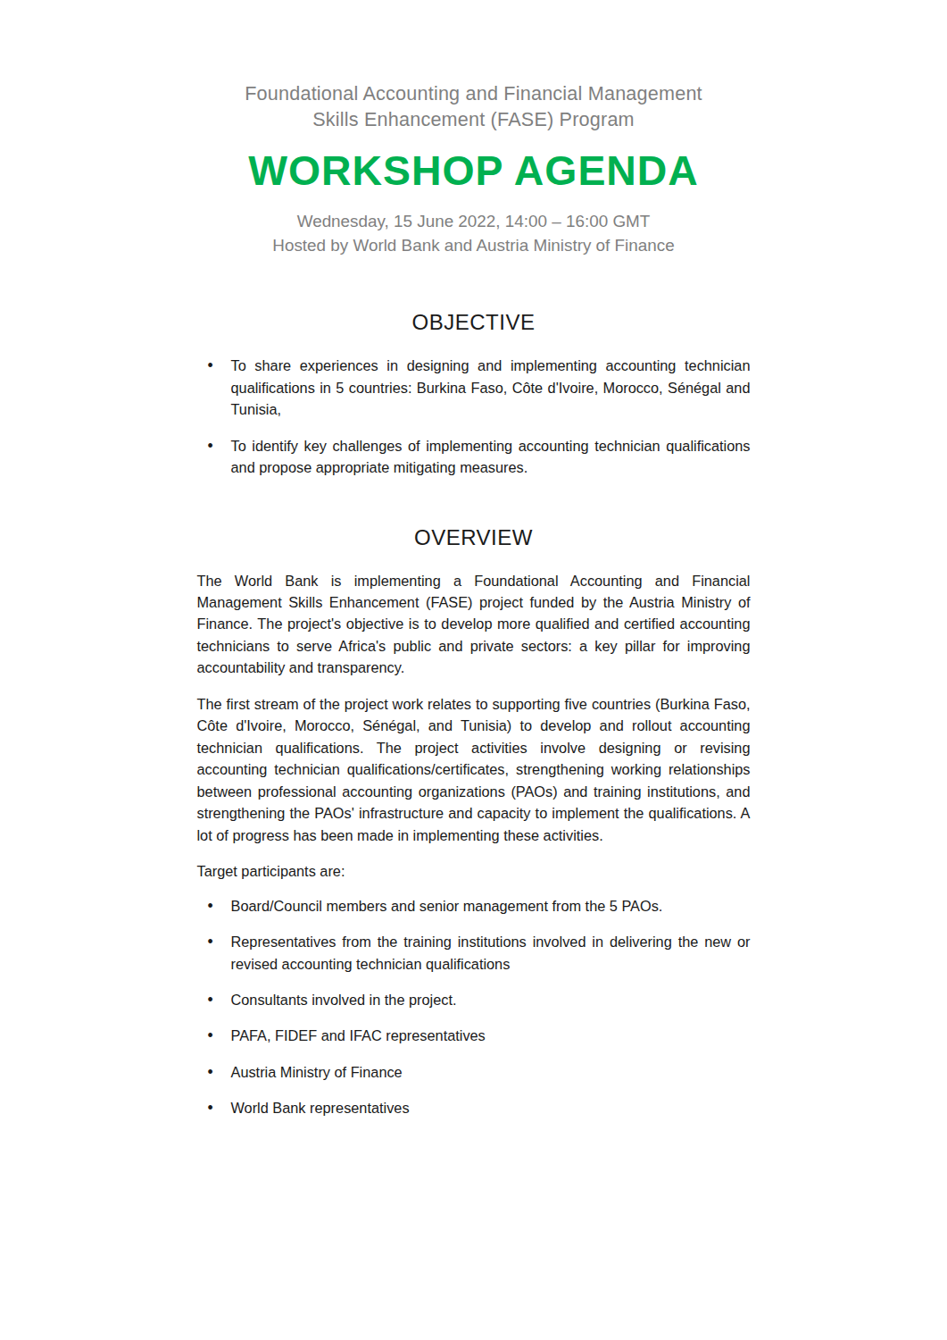Foundational Accounting and Financial Management
Skills Enhancement (FASE) Program
WORKSHOP AGENDA
Wednesday, 15 June 2022, 14:00 – 16:00 GMT
Hosted by World Bank and Austria Ministry of Finance
OBJECTIVE
To share experiences in designing and implementing accounting technician qualifications in 5 countries: Burkina Faso, Côte d'Ivoire, Morocco, Sénégal and Tunisia,
To identify key challenges of implementing accounting technician qualifications and propose appropriate mitigating measures.
OVERVIEW
The World Bank is implementing a Foundational Accounting and Financial Management Skills Enhancement (FASE) project funded by the Austria Ministry of Finance. The project's objective is to develop more qualified and certified accounting technicians to serve Africa's public and private sectors: a key pillar for improving accountability and transparency.
The first stream of the project work relates to supporting five countries (Burkina Faso, Côte d'Ivoire, Morocco, Sénégal, and Tunisia) to develop and rollout accounting technician qualifications. The project activities involve designing or revising accounting technician qualifications/certificates, strengthening working relationships between professional accounting organizations (PAOs) and training institutions, and strengthening the PAOs' infrastructure and capacity to implement the qualifications. A lot of progress has been made in implementing these activities.
Target participants are:
Board/Council members and senior management from the 5 PAOs.
Representatives from the training institutions involved in delivering the new or revised accounting technician qualifications
Consultants involved in the project.
PAFA, FIDEF and IFAC representatives
Austria Ministry of Finance
World Bank representatives